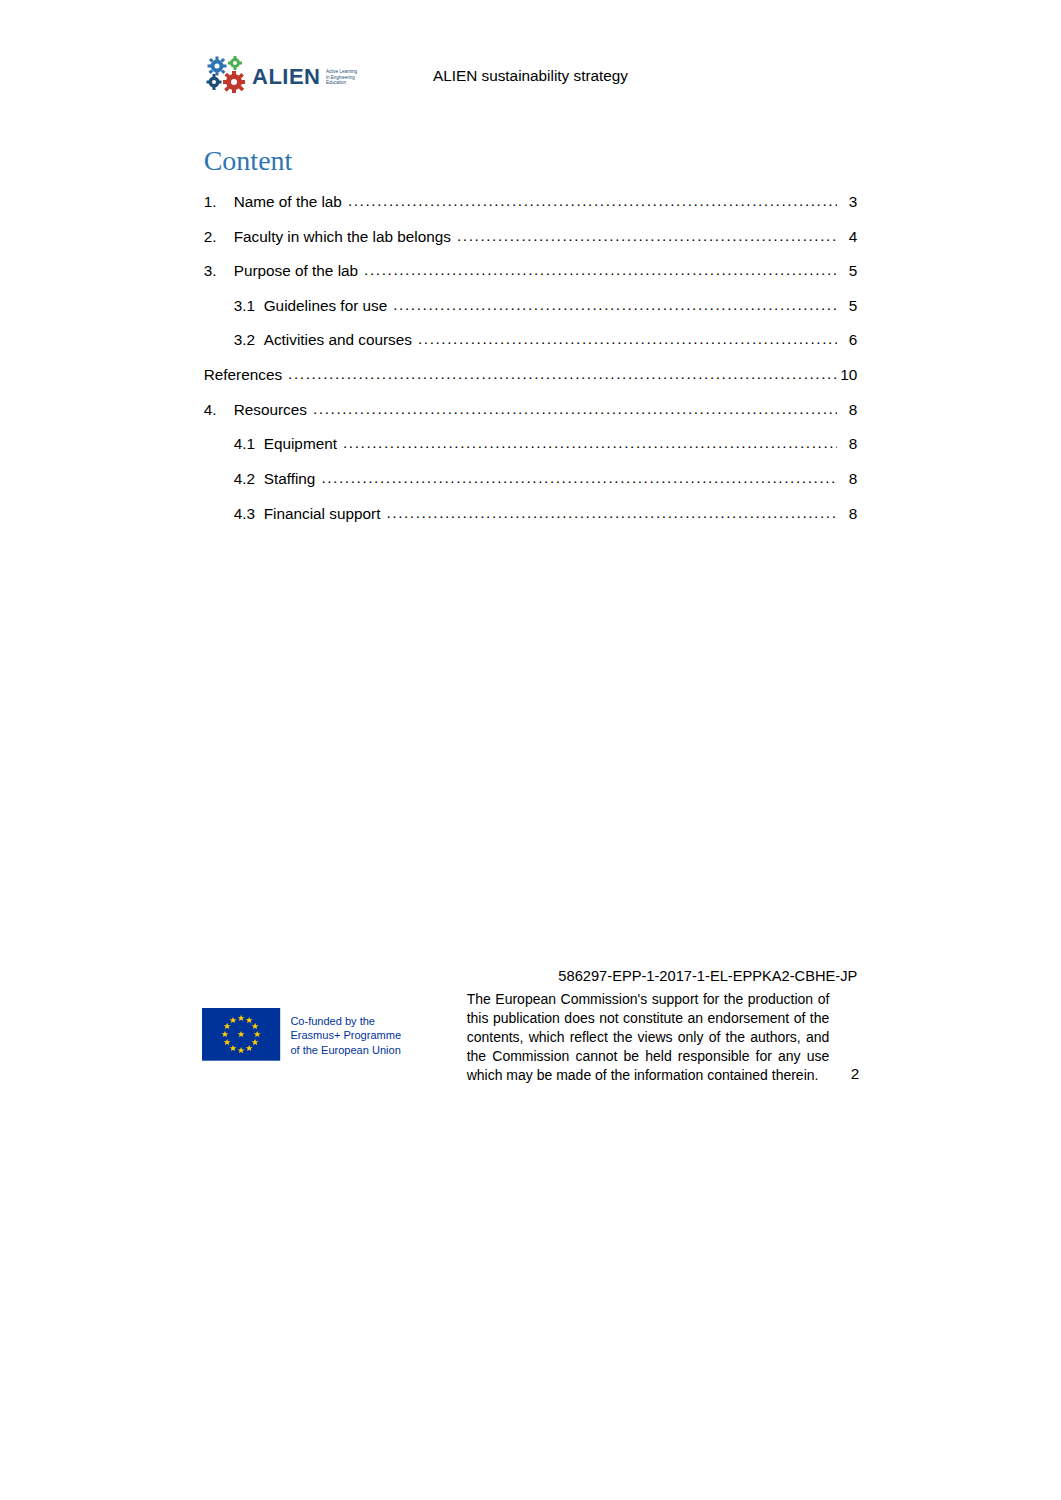ALIEN Active Learning in Engineering Education
ALIEN sustainability strategy
Content
1. Name of the lab ........................................................................................................... 3
2. Faculty in which the lab belongs ....................................................................................... 4
3. Purpose of the lab ......................................................................................................... 5
3.1 Guidelines for use ..................................................................................................... 5
3.2 Activities and courses ................................................................................................ 6
References ......................................................................................................................... 10
4. Resources ................................................................................................................. 8
4.1 Equipment .............................................................................................................. 8
4.2 Staffing ................................................................................................................... 8
4.3 Financial support ....................................................................................................... 8
586297-EPP-1-2017-1-EL-EPPKA2-CBHE-JP
Co-funded by the Erasmus+ Programme of the European Union
The European Commission's support for the production of this publication does not constitute an endorsement of the contents, which reflect the views only of the authors, and the Commission cannot be held responsible for any use which may be made of the information contained therein. 2